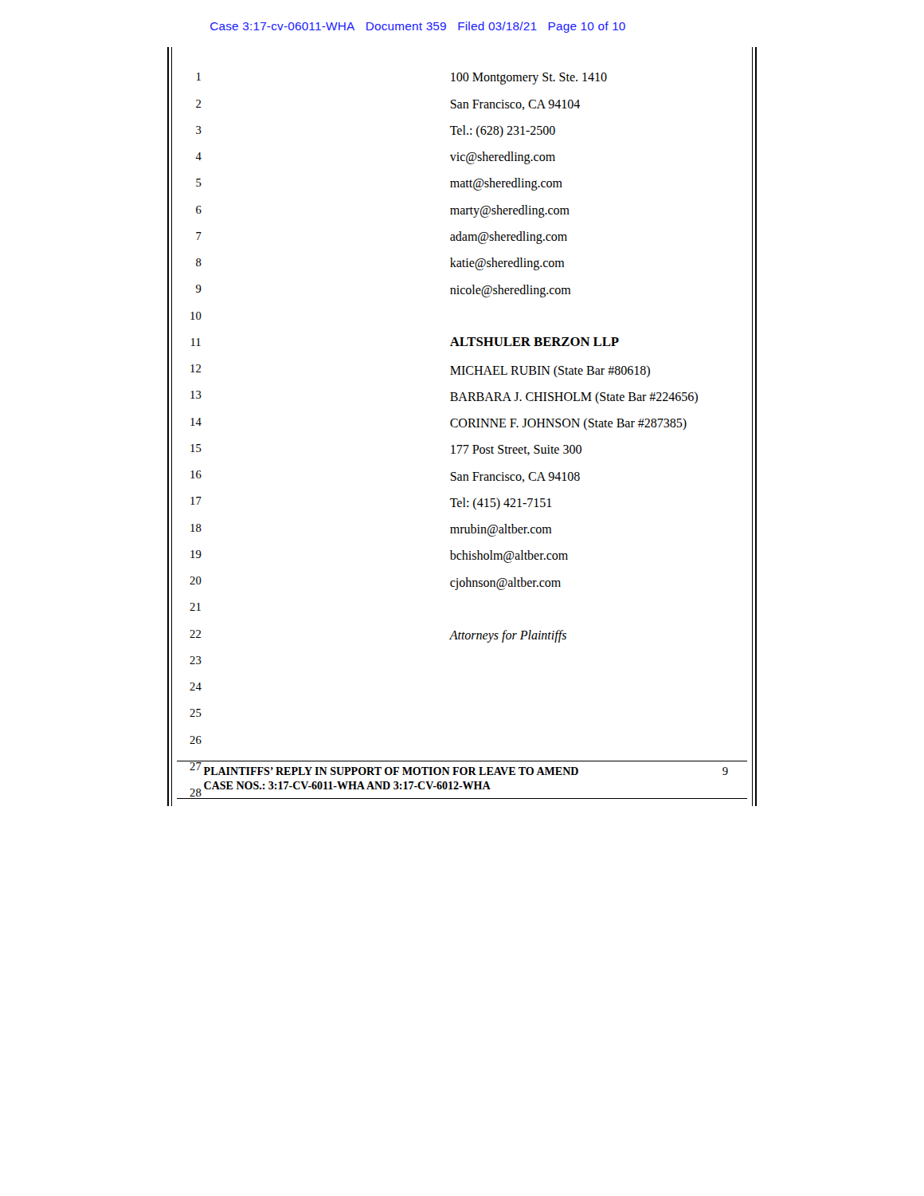Case 3:17-cv-06011-WHA Document 359 Filed 03/18/21 Page 10 of 10
1
2
3
4
5
6
7
8
9
10
11
12
13
14
15
16
17
18
19
20
21
22
23
24
25
26
27
28
100 Montgomery St. Ste. 1410
San Francisco, CA 94104
Tel.: (628) 231-2500
vic@sheredling.com
matt@sheredling.com
marty@sheredling.com
adam@sheredling.com
katie@sheredling.com
nicole@sheredling.com
ALTSHULER BERZON LLP
MICHAEL RUBIN (State Bar #80618)
BARBARA J. CHISHOLM (State Bar #224656)
CORINNE F. JOHNSON (State Bar #287385)
177 Post Street, Suite 300
San Francisco, CA 94108
Tel: (415) 421-7151
mrubin@altber.com
bchisholm@altber.com
cjohnson@altber.com
Attorneys for Plaintiffs
PLAINTIFFS’ REPLY IN SUPPORT OF MOTION FOR LEAVE TO AMEND
CASE NOS.: 3:17-CV-6011-WHA AND 3:17-CV-6012-WHA
9